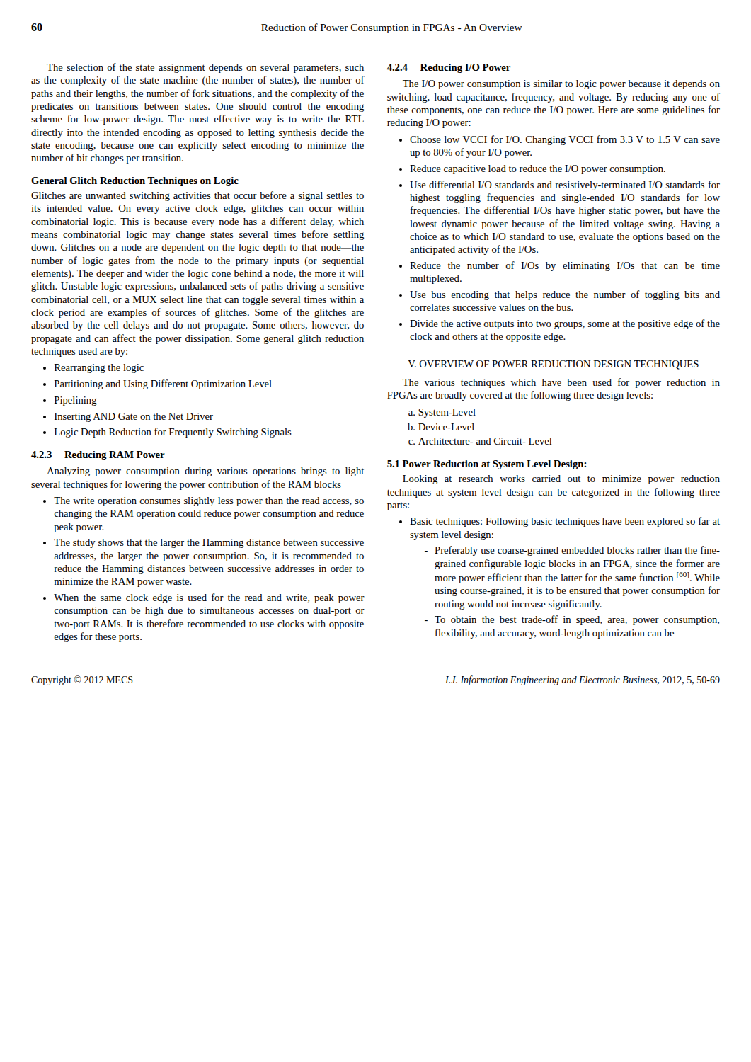60 Reduction of Power Consumption in FPGAs - An Overview
The selection of the state assignment depends on several parameters, such as the complexity of the state machine (the number of states), the number of paths and their lengths, the number of fork situations, and the complexity of the predicates on transitions between states. One should control the encoding scheme for low-power design. The most effective way is to write the RTL directly into the intended encoding as opposed to letting synthesis decide the state encoding, because one can explicitly select encoding to minimize the number of bit changes per transition.
General Glitch Reduction Techniques on Logic
Glitches are unwanted switching activities that occur before a signal settles to its intended value. On every active clock edge, glitches can occur within combinatorial logic. This is because every node has a different delay, which means combinatorial logic may change states several times before settling down. Glitches on a node are dependent on the logic depth to that node—the number of logic gates from the node to the primary inputs (or sequential elements). The deeper and wider the logic cone behind a node, the more it will glitch. Unstable logic expressions, unbalanced sets of paths driving a sensitive combinatorial cell, or a MUX select line that can toggle several times within a clock period are examples of sources of glitches. Some of the glitches are absorbed by the cell delays and do not propagate. Some others, however, do propagate and can affect the power dissipation. Some general glitch reduction techniques used are by:
Rearranging the logic
Partitioning and Using Different Optimization Level
Pipelining
Inserting AND Gate on the Net Driver
Logic Depth Reduction for Frequently Switching Signals
4.2.3 Reducing RAM Power
Analyzing power consumption during various operations brings to light several techniques for lowering the power contribution of the RAM blocks
The write operation consumes slightly less power than the read access, so changing the RAM operation could reduce power consumption and reduce peak power.
The study shows that the larger the Hamming distance between successive addresses, the larger the power consumption. So, it is recommended to reduce the Hamming distances between successive addresses in order to minimize the RAM power waste.
When the same clock edge is used for the read and write, peak power consumption can be high due to simultaneous accesses on dual-port or two-port RAMs. It is therefore recommended to use clocks with opposite edges for these ports.
4.2.4 Reducing I/O Power
The I/O power consumption is similar to logic power because it depends on switching, load capacitance, frequency, and voltage. By reducing any one of these components, one can reduce the I/O power. Here are some guidelines for reducing I/O power:
Choose low VCCI for I/O. Changing VCCI from 3.3 V to 1.5 V can save up to 80% of your I/O power.
Reduce capacitive load to reduce the I/O power consumption.
Use differential I/O standards and resistively-terminated I/O standards for highest toggling frequencies and single-ended I/O standards for low frequencies. The differential I/Os have higher static power, but have the lowest dynamic power because of the limited voltage swing. Having a choice as to which I/O standard to use, evaluate the options based on the anticipated activity of the I/Os.
Reduce the number of I/Os by eliminating I/Os that can be time multiplexed.
Use bus encoding that helps reduce the number of toggling bits and correlates successive values on the bus.
Divide the active outputs into two groups, some at the positive edge of the clock and others at the opposite edge.
V. OVERVIEW OF POWER REDUCTION DESIGN TECHNIQUES
The various techniques which have been used for power reduction in FPGAs are broadly covered at the following three design levels:
System-Level
Device-Level
Architecture- and Circuit- Level
5.1 Power Reduction at System Level Design:
Looking at research works carried out to minimize power reduction techniques at system level design can be categorized in the following three parts:
Basic techniques: Following basic techniques have been explored so far at system level design:
Preferably use coarse-grained embedded blocks rather than the fine-grained configurable logic blocks in an FPGA, since the former are more power efficient than the latter for the same function [60]. While using course-grained, it is to be ensured that power consumption for routing would not increase significantly.
To obtain the best trade-off in speed, area, power consumption, flexibility, and accuracy, word-length optimization can be
Copyright © 2012 MECS I.J. Information Engineering and Electronic Business, 2012, 5, 50-69